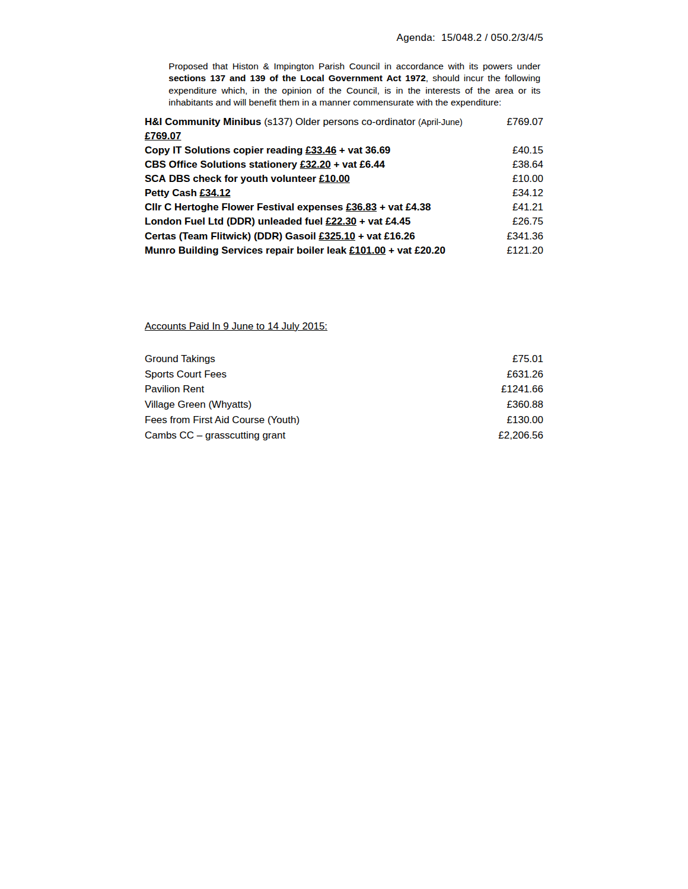Agenda: 15/048.2 / 050.2/3/4/5
Proposed that Histon & Impington Parish Council in accordance with its powers under sections 137 and 139 of the Local Government Act 1972, should incur the following expenditure which, in the opinion of the Council, is in the interests of the area or its inhabitants and will benefit them in a manner commensurate with the expenditure:
| H&I Community Minibus (s137) Older persons co-ordinator (April-June) £769.07 | £769.07 |
| Copy IT Solutions copier reading £33.46 + vat 36.69 | £40.15 |
| CBS Office Solutions stationery £32.20 + vat £6.44 | £38.64 |
| SCA DBS check for youth volunteer £10.00 | £10.00 |
| Petty Cash £34.12 | £34.12 |
| Cllr C Hertoghe Flower Festival expenses £36.83 + vat £4.38 | £41.21 |
| London Fuel Ltd (DDR) unleaded fuel £22.30 + vat £4.45 | £26.75 |
| Certas (Team Flitwick) (DDR) Gasoil £325.10 + vat £16.26 | £341.36 |
| Munro Building Services repair boiler leak £101.00 + vat £20.20 | £121.20 |
Accounts Paid In 9 June to 14 July 2015:
| Ground Takings | £75.01 |
| Sports Court Fees | £631.26 |
| Pavilion Rent | £1241.66 |
| Village Green (Whyatts) | £360.88 |
| Fees from First Aid Course (Youth) | £130.00 |
| Cambs CC – grasscutting grant | £2,206.56 |